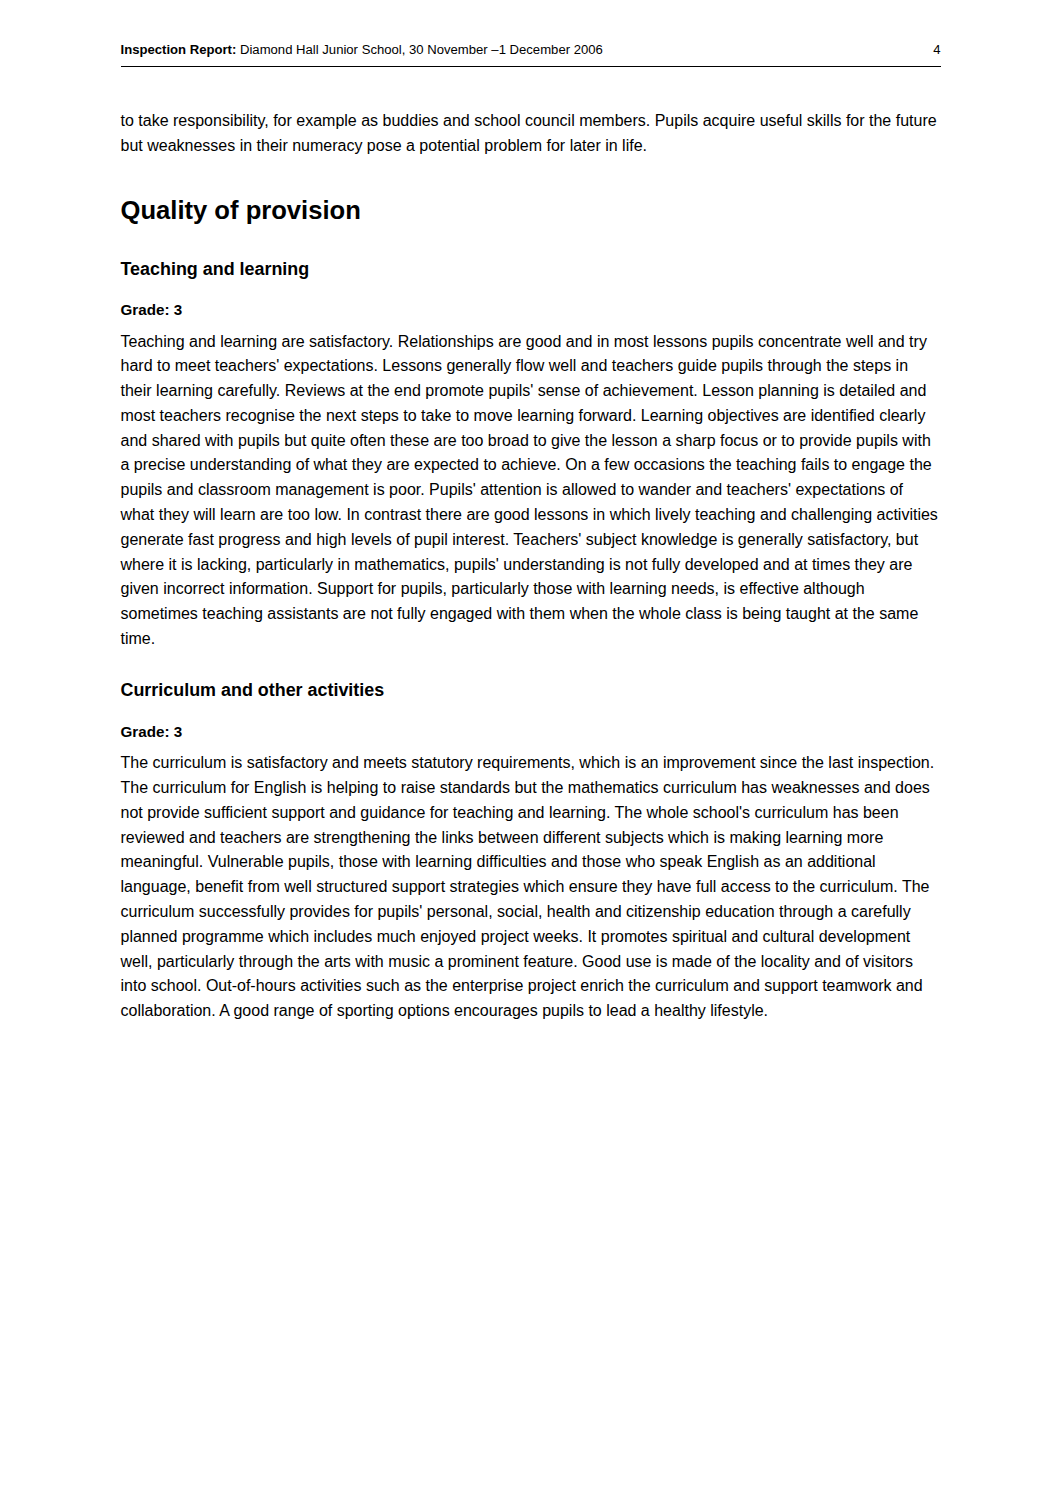Inspection Report: Diamond Hall Junior School, 30 November –1 December 2006
4
to take responsibility, for example as buddies and school council members. Pupils acquire useful skills for the future but weaknesses in their numeracy pose a potential problem for later in life.
Quality of provision
Teaching and learning
Grade: 3
Teaching and learning are satisfactory. Relationships are good and in most lessons pupils concentrate well and try hard to meet teachers' expectations. Lessons generally flow well and teachers guide pupils through the steps in their learning carefully. Reviews at the end promote pupils' sense of achievement. Lesson planning is detailed and most teachers recognise the next steps to take to move learning forward. Learning objectives are identified clearly and shared with pupils but quite often these are too broad to give the lesson a sharp focus or to provide pupils with a precise understanding of what they are expected to achieve. On a few occasions the teaching fails to engage the pupils and classroom management is poor. Pupils' attention is allowed to wander and teachers' expectations of what they will learn are too low. In contrast there are good lessons in which lively teaching and challenging activities generate fast progress and high levels of pupil interest. Teachers' subject knowledge is generally satisfactory, but where it is lacking, particularly in mathematics, pupils' understanding is not fully developed and at times they are given incorrect information. Support for pupils, particularly those with learning needs, is effective although sometimes teaching assistants are not fully engaged with them when the whole class is being taught at the same time.
Curriculum and other activities
Grade: 3
The curriculum is satisfactory and meets statutory requirements, which is an improvement since the last inspection. The curriculum for English is helping to raise standards but the mathematics curriculum has weaknesses and does not provide sufficient support and guidance for teaching and learning. The whole school's curriculum has been reviewed and teachers are strengthening the links between different subjects which is making learning more meaningful. Vulnerable pupils, those with learning difficulties and those who speak English as an additional language, benefit from well structured support strategies which ensure they have full access to the curriculum. The curriculum successfully provides for pupils' personal, social, health and citizenship education through a carefully planned programme which includes much enjoyed project weeks. It promotes spiritual and cultural development well, particularly through the arts with music a prominent feature. Good use is made of the locality and of visitors into school. Out-of-hours activities such as the enterprise project enrich the curriculum and support teamwork and collaboration. A good range of sporting options encourages pupils to lead a healthy lifestyle.